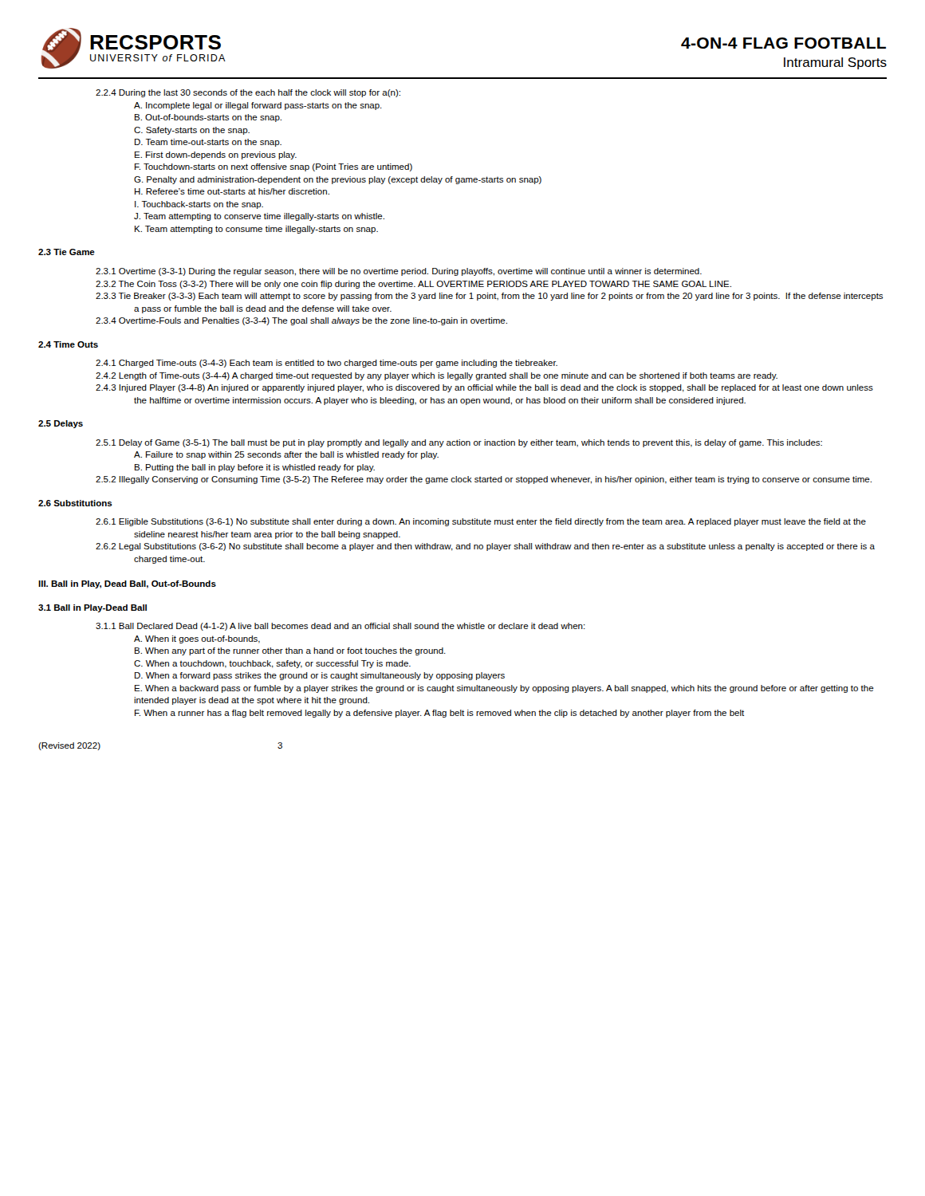🏈
RECSPORTS
UNIVERSITY of FLORIDA
4-ON-4 FLAG FOOTBALL
Intramural Sports
2.2.4 During the last 30 seconds of the each half the clock will stop for a(n):
A. Incomplete legal or illegal forward pass-starts on the snap.
B. Out-of-bounds-starts on the snap.
C. Safety-starts on the snap.
D. Team time-out-starts on the snap.
E. First down-depends on previous play.
F. Touchdown-starts on next offensive snap (Point Tries are untimed)
G. Penalty and administration-dependent on the previous play (except delay of game-starts on snap)
H. Referee’s time out-starts at his/her discretion.
I. Touchback-starts on the snap.
J. Team attempting to conserve time illegally-starts on whistle.
K. Team attempting to consume time illegally-starts on snap.
2.3 Tie Game
2.3.1 Overtime (3-3-1) During the regular season, there will be no overtime period. During playoffs, overtime will continue until a winner is determined.
2.3.2 The Coin Toss (3-3-2) There will be only one coin flip during the overtime. ALL OVERTIME PERIODS ARE PLAYED TOWARD THE SAME GOAL LINE.
2.3.3 Tie Breaker (3-3-3) Each team will attempt to score by passing from the 3 yard line for 1 point, from the 10 yard line for 2 points or from the 20 yard line for 3 points. If the defense intercepts a pass or fumble the ball is dead and the defense will take over.
2.3.4 Overtime-Fouls and Penalties (3-3-4) The goal shall always be the zone line-to-gain in overtime.
2.4 Time Outs
2.4.1 Charged Time-outs (3-4-3) Each team is entitled to two charged time-outs per game including the tiebreaker.
2.4.2 Length of Time-outs (3-4-4) A charged time-out requested by any player which is legally granted shall be one minute and can be shortened if both teams are ready.
2.4.3 Injured Player (3-4-8) An injured or apparently injured player, who is discovered by an official while the ball is dead and the clock is stopped, shall be replaced for at least one down unless the halftime or overtime intermission occurs. A player who is bleeding, or has an open wound, or has blood on their uniform shall be considered injured.
2.5 Delays
2.5.1 Delay of Game (3-5-1) The ball must be put in play promptly and legally and any action or inaction by either team, which tends to prevent this, is delay of game. This includes:
A. Failure to snap within 25 seconds after the ball is whistled ready for play.
B. Putting the ball in play before it is whistled ready for play.
2.5.2 Illegally Conserving or Consuming Time (3-5-2) The Referee may order the game clock started or stopped whenever, in his/her opinion, either team is trying to conserve or consume time.
2.6 Substitutions
2.6.1 Eligible Substitutions (3-6-1) No substitute shall enter during a down. An incoming substitute must enter the field directly from the team area. A replaced player must leave the field at the sideline nearest his/her team area prior to the ball being snapped.
2.6.2 Legal Substitutions (3-6-2) No substitute shall become a player and then withdraw, and no player shall withdraw and then re-enter as a substitute unless a penalty is accepted or there is a charged time-out.
III. Ball in Play, Dead Ball, Out-of-Bounds
3.1 Ball in Play-Dead Ball
3.1.1 Ball Declared Dead (4-1-2) A live ball becomes dead and an official shall sound the whistle or declare it dead when:
A. When it goes out-of-bounds,
B. When any part of the runner other than a hand or foot touches the ground.
C. When a touchdown, touchback, safety, or successful Try is made.
D. When a forward pass strikes the ground or is caught simultaneously by opposing players
E. When a backward pass or fumble by a player strikes the ground or is caught simultaneously by opposing players. A ball snapped, which hits the ground before or after getting to the intended player is dead at the spot where it hit the ground.
F. When a runner has a flag belt removed legally by a defensive player. A flag belt is removed when the clip is detached by another player from the belt
(Revised 2022) 3